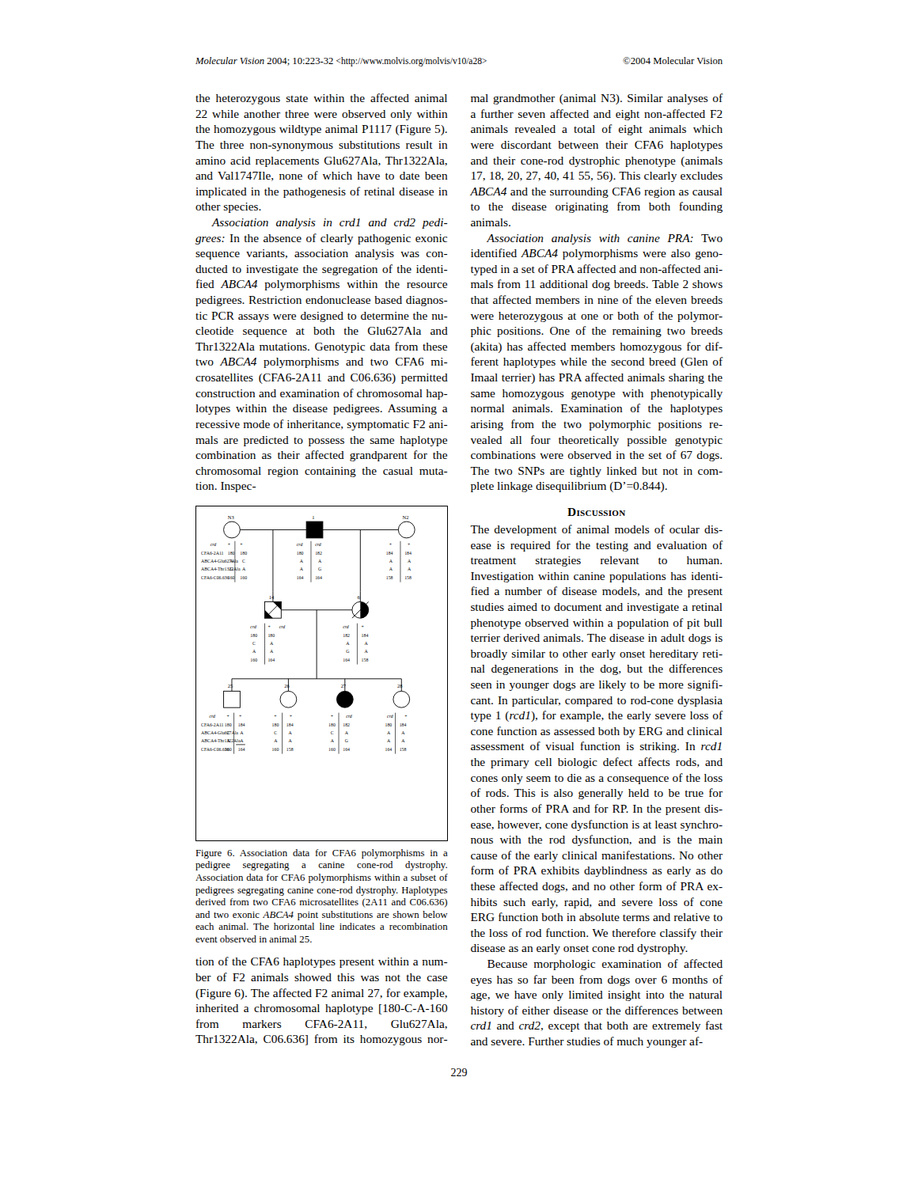Molecular Vision 2004; 10:223-32 <http://www.molvis.org/molvis/v10/a28>
©2004 Molecular Vision
the heterozygous state within the affected animal 22 while another three were observed only within the homozygous wildtype animal P1117 (Figure 5). The three non-synonymous substitutions result in amino acid replacements Glu627Ala, Thr1322Ala, and Val1747Ile, none of which have to date been implicated in the pathogenesis of retinal disease in other species.
Association analysis in crd1 and crd2 pedigrees: In the absence of clearly pathogenic exonic sequence variants, association analysis was conducted to investigate the segregation of the identified ABCA4 polymorphisms within the resource pedigrees. Restriction endonuclease based diagnostic PCR assays were designed to determine the nucleotide sequence at both the Glu627Ala and Thr1322Ala mutations. Genotypic data from these two ABCA4 polymorphisms and two CFA6 microsatellites (CFA6-2A11 and C06.636) permitted construction and examination of chromosomal haplotypes within the disease pedigrees. Assuming a recessive mode of inheritance, symptomatic F2 animals are predicted to possess the same haplotype combination as their affected grandparent for the chromosomal region containing the casual mutation. Inspec-
N3 1 N2 crd + + CFA6-2A11 180 180 ABCA4-Glu627Ala A C ABCA4-Thr1322Ala G A CFA6-C06.636 160 160 crd crd 180 182 A A A G 164 164 + + 184 184 A A A A 158 158 14 6 crd + crd 180 180 C A A A 160 164 crd + 182 184 A A G A 164 158 25 26 27 28 crd + + CFA6-2A11 180 184 ABCA4-Glu627Ala C A ABCA4-Thr1322Ala A A CFA6-C06.636 160 164 + + 180 184 C A A A 160 158 + crd 180 182 C A A G 160 164 crd + 180 184 A A A A 164 158
Figure 6. Association data for CFA6 polymorphisms in a pedigree segregating a canine cone-rod dystrophy. Association data for CFA6 polymorphisms within a subset of pedigrees segregating canine cone-rod dystrophy. Haplotypes derived from two CFA6 microsatellites (2A11 and C06.636) and two exonic ABCA4 point substitutions are shown below each animal. The horizontal line indicates a recombination event observed in animal 25.
tion of the CFA6 haplotypes present within a number of F2 animals showed this was not the case (Figure 6). The affected F2 animal 27, for example, inherited a chromosomal haplotype [180-C-A-160 from markers CFA6-2A11, Glu627Ala, Thr1322Ala, C06.636] from its homozygous normal grandmother (animal N3). Similar analyses of a further seven affected and eight non-affected F2 animals revealed a total of eight animals which were discordant between their CFA6 haplotypes and their cone-rod dystrophic phenotype (animals 17, 18, 20, 27, 40, 41 55, 56). This clearly excludes ABCA4 and the surrounding CFA6 region as causal to the disease originating from both founding animals.
Association analysis with canine PRA: Two identified ABCA4 polymorphisms were also genotyped in a set of PRA affected and non-affected animals from 11 additional dog breeds. Table 2 shows that affected members in nine of the eleven breeds were heterozygous at one or both of the polymorphic positions. One of the remaining two breeds (akita) has affected members homozygous for different haplotypes while the second breed (Glen of Imaal terrier) has PRA affected animals sharing the same homozygous genotype with phenotypically normal animals. Examination of the haplotypes arising from the two polymorphic positions revealed all four theoretically possible genotypic combinations were observed in the set of 67 dogs. The two SNPs are tightly linked but not in complete linkage disequilibrium (D’=0.844).
Discussion
The development of animal models of ocular disease is required for the testing and evaluation of treatment strategies relevant to human. Investigation within canine populations has identified a number of disease models, and the present studies aimed to document and investigate a retinal phenotype observed within a population of pit bull terrier derived animals. The disease in adult dogs is broadly similar to other early onset hereditary retinal degenerations in the dog, but the differences seen in younger dogs are likely to be more significant. In particular, compared to rod-cone dysplasia type 1 (rcd1), for example, the early severe loss of cone function as assessed both by ERG and clinical assessment of visual function is striking. In rcd1 the primary cell biologic defect affects rods, and cones only seem to die as a consequence of the loss of rods. This is also generally held to be true for other forms of PRA and for RP. In the present disease, however, cone dysfunction is at least synchronous with the rod dysfunction, and is the main cause of the early clinical manifestations. No other form of PRA exhibits dayblindness as early as do these affected dogs, and no other form of PRA exhibits such early, rapid, and severe loss of cone ERG function both in absolute terms and relative to the loss of rod function. We therefore classify their disease as an early onset cone rod dystrophy.
Because morphologic examination of affected eyes has so far been from dogs over 6 months of age, we have only limited insight into the natural history of either disease or the differences between crd1 and crd2, except that both are extremely fast and severe. Further studies of much younger af-
229